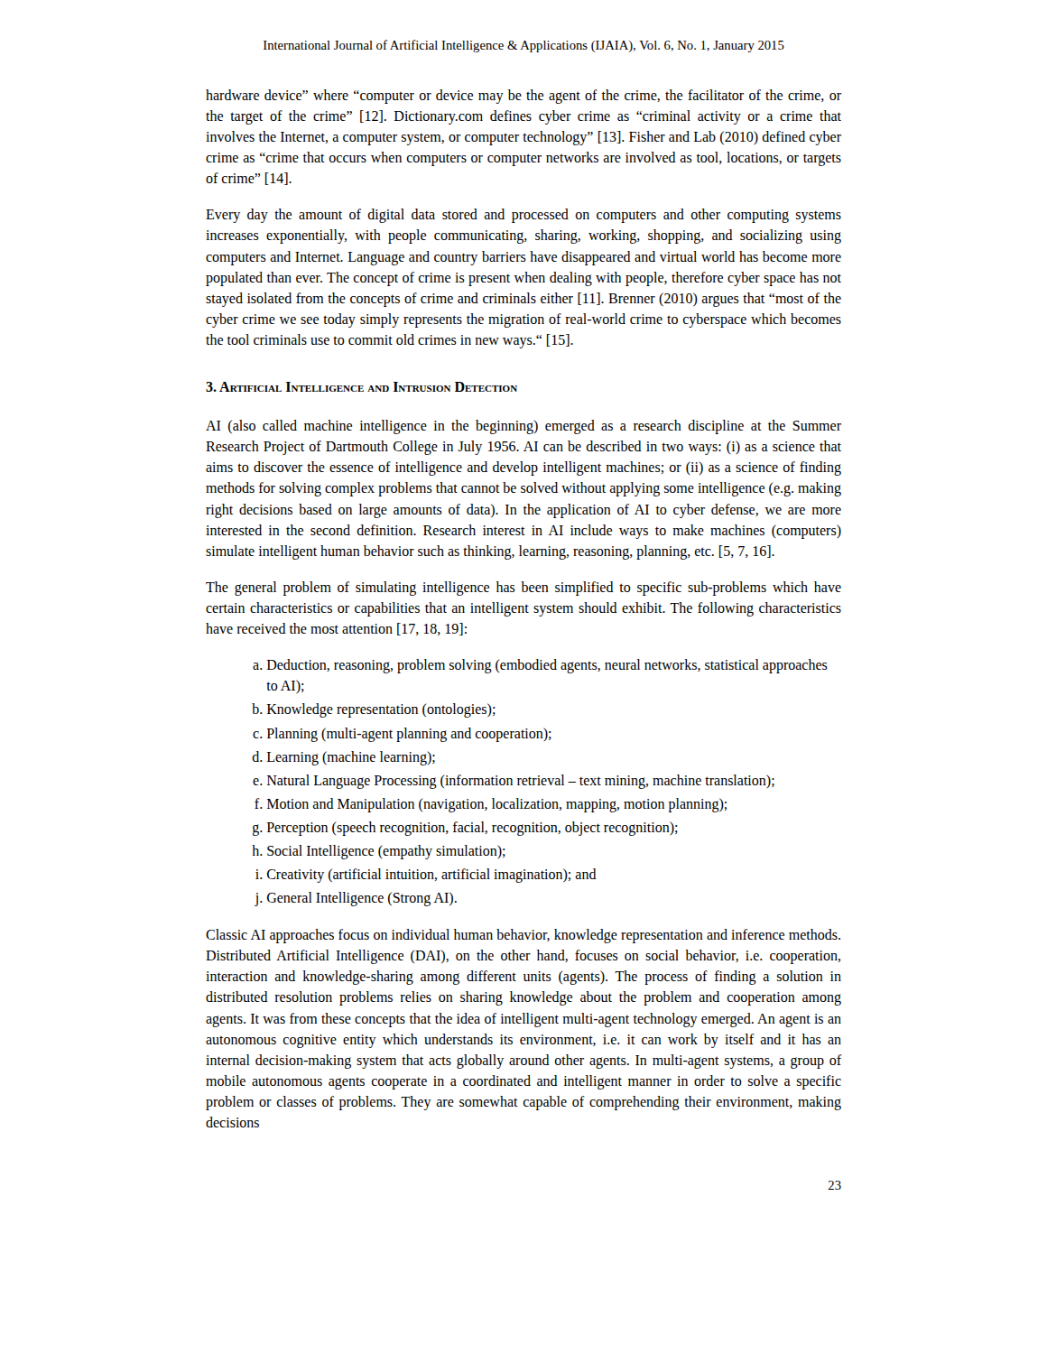International Journal of Artificial Intelligence & Applications (IJAIA), Vol. 6, No. 1, January 2015
hardware device” where “computer or device may be the agent of the crime, the facilitator of the crime, or the target of the crime” [12]. Dictionary.com defines cyber crime as “criminal activity or a crime that involves the Internet, a computer system, or computer technology” [13]. Fisher and Lab (2010) defined cyber crime as “crime that occurs when computers or computer networks are involved as tool, locations, or targets of crime” [14].
Every day the amount of digital data stored and processed on computers and other computing systems increases exponentially, with people communicating, sharing, working, shopping, and socializing using computers and Internet. Language and country barriers have disappeared and virtual world has become more populated than ever. The concept of crime is present when dealing with people, therefore cyber space has not stayed isolated from the concepts of crime and criminals either [11]. Brenner (2010) argues that “most of the cyber crime we see today simply represents the migration of real-world crime to cyberspace which becomes the tool criminals use to commit old crimes in new ways.“ [15].
3. Artificial Intelligence and Intrusion Detection
AI (also called machine intelligence in the beginning) emerged as a research discipline at the Summer Research Project of Dartmouth College in July 1956. AI can be described in two ways: (i) as a science that aims to discover the essence of intelligence and develop intelligent machines; or (ii) as a science of finding methods for solving complex problems that cannot be solved without applying some intelligence (e.g. making right decisions based on large amounts of data). In the application of AI to cyber defense, we are more interested in the second definition. Research interest in AI include ways to make machines (computers) simulate intelligent human behavior such as thinking, learning, reasoning, planning, etc. [5, 7, 16].
The general problem of simulating intelligence has been simplified to specific sub-problems which have certain characteristics or capabilities that an intelligent system should exhibit. The following characteristics have received the most attention [17, 18, 19]:
Deduction, reasoning, problem solving (embodied agents, neural networks, statistical approaches to AI);
Knowledge representation (ontologies);
Planning (multi-agent planning and cooperation);
Learning (machine learning);
Natural Language Processing (information retrieval – text mining, machine translation);
Motion and Manipulation (navigation, localization, mapping, motion planning);
Perception (speech recognition, facial, recognition, object recognition);
Social Intelligence (empathy simulation);
Creativity (artificial intuition, artificial imagination); and
General Intelligence (Strong AI).
Classic AI approaches focus on individual human behavior, knowledge representation and inference methods. Distributed Artificial Intelligence (DAI), on the other hand, focuses on social behavior, i.e. cooperation, interaction and knowledge-sharing among different units (agents). The process of finding a solution in distributed resolution problems relies on sharing knowledge about the problem and cooperation among agents. It was from these concepts that the idea of intelligent multi-agent technology emerged. An agent is an autonomous cognitive entity which understands its environment, i.e. it can work by itself and it has an internal decision-making system that acts globally around other agents. In multi-agent systems, a group of mobile autonomous agents cooperate in a coordinated and intelligent manner in order to solve a specific problem or classes of problems. They are somewhat capable of comprehending their environment, making decisions
23